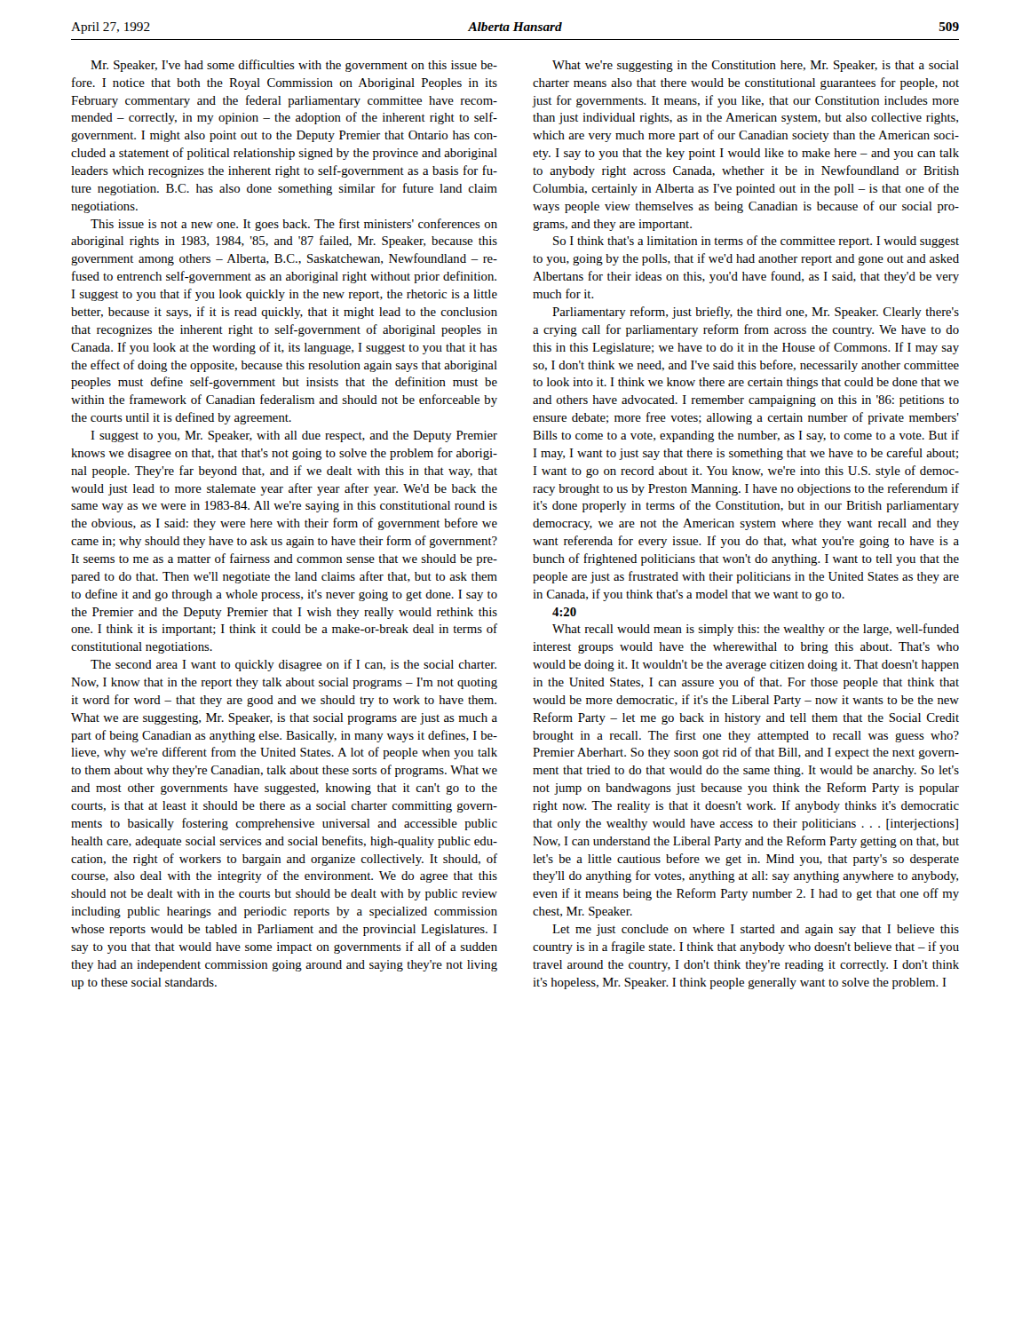April 27, 1992
Alberta Hansard
509
Mr. Speaker, I've had some difficulties with the government on this issue before. I notice that both the Royal Commission on Aboriginal Peoples in its February commentary and the federal parliamentary committee have recommended – correctly, in my opinion – the adoption of the inherent right to self-government. I might also point out to the Deputy Premier that Ontario has concluded a statement of political relationship signed by the province and aboriginal leaders which recognizes the inherent right to self-government as a basis for future negotiation. B.C. has also done something similar for future land claim negotiations.
This issue is not a new one. It goes back. The first ministers' conferences on aboriginal rights in 1983, 1984, '85, and '87 failed, Mr. Speaker, because this government among others – Alberta, B.C., Saskatchewan, Newfoundland – refused to entrench self-government as an aboriginal right without prior definition. I suggest to you that if you look quickly in the new report, the rhetoric is a little better, because it says, if it is read quickly, that it might lead to the conclusion that recognizes the inherent right to self-government of aboriginal peoples in Canada. If you look at the wording of it, its language, I suggest to you that it has the effect of doing the opposite, because this resolution again says that aboriginal peoples must define self-government but insists that the definition must be within the framework of Canadian federalism and should not be enforceable by the courts until it is defined by agreement.
I suggest to you, Mr. Speaker, with all due respect, and the Deputy Premier knows we disagree on that, that that's not going to solve the problem for aboriginal people. They're far beyond that, and if we dealt with this in that way, that would just lead to more stalemate year after year after year. We'd be back the same way as we were in 1983-84. All we're saying in this constitutional round is the obvious, as I said: they were here with their form of government before we came in; why should they have to ask us again to have their form of government? It seems to me as a matter of fairness and common sense that we should be prepared to do that. Then we'll negotiate the land claims after that, but to ask them to define it and go through a whole process, it's never going to get done. I say to the Premier and the Deputy Premier that I wish they really would rethink this one. I think it is important; I think it could be a make-or-break deal in terms of constitutional negotiations.
The second area I want to quickly disagree on if I can, is the social charter. Now, I know that in the report they talk about social programs – I'm not quoting it word for word – that they are good and we should try to work to have them. What we are suggesting, Mr. Speaker, is that social programs are just as much a part of being Canadian as anything else. Basically, in many ways it defines, I believe, why we're different from the United States. A lot of people when you talk to them about why they're Canadian, talk about these sorts of programs. What we and most other governments have suggested, knowing that it can't go to the courts, is that at least it should be there as a social charter committing governments to basically fostering comprehensive universal and accessible public health care, adequate social services and social benefits, high-quality public education, the right of workers to bargain and organize collectively. It should, of course, also deal with the integrity of the environment. We do agree that this should not be dealt with in the courts but should be dealt with by public review including public hearings and periodic reports by a specialized commission whose reports would be tabled in Parliament and the provincial Legislatures. I say to you that that would have some impact on governments if all of a sudden they had an independent commission going around and saying they're not living up to these social standards.
What we're suggesting in the Constitution here, Mr. Speaker, is that a social charter means also that there would be constitutional guarantees for people, not just for governments. It means, if you like, that our Constitution includes more than just individual rights, as in the American system, but also collective rights, which are very much more part of our Canadian society than the American society. I say to you that the key point I would like to make here – and you can talk to anybody right across Canada, whether it be in Newfoundland or British Columbia, certainly in Alberta as I've pointed out in the poll – is that one of the ways people view themselves as being Canadian is because of our social programs, and they are important.
So I think that's a limitation in terms of the committee report. I would suggest to you, going by the polls, that if we'd had another report and gone out and asked Albertans for their ideas on this, you'd have found, as I said, that they'd be very much for it.
Parliamentary reform, just briefly, the third one, Mr. Speaker. Clearly there's a crying call for parliamentary reform from across the country. We have to do this in this Legislature; we have to do it in the House of Commons. If I may say so, I don't think we need, and I've said this before, necessarily another committee to look into it. I think we know there are certain things that could be done that we and others have advocated. I remember campaigning on this in '86: petitions to ensure debate; more free votes; allowing a certain number of private members' Bills to come to a vote, expanding the number, as I say, to come to a vote. But if I may, I want to just say that there is something that we have to be careful about; I want to go on record about it. You know, we're into this U.S. style of democracy brought to us by Preston Manning. I have no objections to the referendum if it's done properly in terms of the Constitution, but in our British parliamentary democracy, we are not the American system where they want recall and they want referenda for every issue. If you do that, what you're going to have is a bunch of frightened politicians that won't do anything. I want to tell you that the people are just as frustrated with their politicians in the United States as they are in Canada, if you think that's a model that we want to go to.
4:20
What recall would mean is simply this: the wealthy or the large, well-funded interest groups would have the wherewithal to bring this about. That's who would be doing it. It wouldn't be the average citizen doing it. That doesn't happen in the United States, I can assure you of that. For those people that think that would be more democratic, if it's the Liberal Party – now it wants to be the new Reform Party – let me go back in history and tell them that the Social Credit brought in a recall. The first one they attempted to recall was guess who? Premier Aberhart. So they soon got rid of that Bill, and I expect the next government that tried to do that would do the same thing. It would be anarchy. So let's not jump on bandwagons just because you think the Reform Party is popular right now. The reality is that it doesn't work. If anybody thinks it's democratic that only the wealthy would have access to their politicians . . . [interjections] Now, I can understand the Liberal Party and the Reform Party getting on that, but let's be a little cautious before we get in. Mind you, that party's so desperate they'll do anything for votes, anything at all: say anything anywhere to anybody, even if it means being the Reform Party number 2. I had to get that one off my chest, Mr. Speaker.
Let me just conclude on where I started and again say that I believe this country is in a fragile state. I think that anybody who doesn't believe that – if you travel around the country, I don't think they're reading it correctly. I don't think it's hopeless, Mr. Speaker. I think people generally want to solve the problem. I